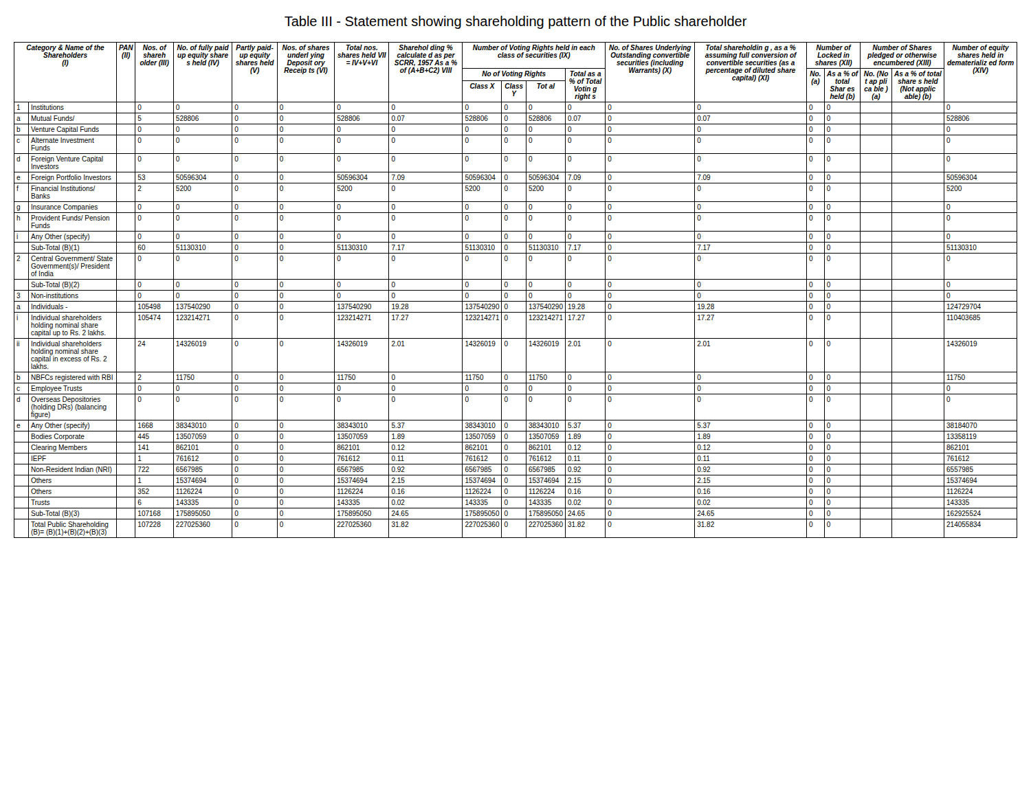Table III - Statement showing shareholding pattern of the Public shareholder
| Category & Name of the Shareholders (I) | PAN (II) | Nos. of shareh older (III) | No. of fully paid up equity share s held (IV) | Partly paid-up equity shares held (V) | Nos. of shares underl ying Deposit ory Receip ts (VI) | Total nos. shares held VII = IV+V+VI | Sharehol ding % calculate d as per SCRR, 1957 As a % of (A+B+C2) VIII | Number of Voting Rights held in each class of securities (IX) | No. of Shares Underlying Outstanding convertible securities (including Warrants) (X) | Total shareholdin g , as a % assuming full conversion of convertible securities (as a percentage of diluted share capital) (XI) | Number of Locked in shares (XII) | Number of Shares pledged or otherwise encumbered (XIII) | Number of equity shares held in dematerializ ed form (XIV) |
| --- | --- | --- | --- | --- | --- | --- | --- | --- | --- | --- | --- | --- | --- |
| No of Voting Rights | Total as a % of Total Votin g right s | No. (a) | As a % of total Shar es held (b) | No. (No t ap pli ca ble ) (a) | As a % of total share s held (Not applic able) (b) |
| Class X | Class Y | Tot al |
| 1 | Institutions | | 0 | 0 | 0 | 0 | 0 | 0 | 0 | 0 | 0 | 0 | 0 | 0 | 0 | 0 | | | 0 |
| a | Mutual Funds/ | | 5 | 528806 | 0 | 0 | 528806 | 0.07 | 528806 | 0 | 528806 | 0.07 | 0 | 0.07 | 0 | 0 | | | 528806 |
| b | Venture Capital Funds | | 0 | 0 | 0 | 0 | 0 | 0 | 0 | 0 | 0 | 0 | 0 | 0 | 0 | 0 | | | 0 |
| c | Alternate Investment Funds | | 0 | 0 | 0 | 0 | 0 | 0 | 0 | 0 | 0 | 0 | 0 | 0 | 0 | 0 | | | 0 |
| d | Foreign Venture Capital Investors | | 0 | 0 | 0 | 0 | 0 | 0 | 0 | 0 | 0 | 0 | 0 | 0 | 0 | 0 | | | 0 |
| e | Foreign Portfolio Investors | | 53 | 50596304 | 0 | 0 | 50596304 | 7.09 | 50596304 | 0 | 50596304 | 7.09 | 0 | 7.09 | 0 | 0 | | | 50596304 |
| f | Financial Institutions/ Banks | | 2 | 5200 | 0 | 0 | 5200 | 0 | 5200 | 0 | 5200 | 0 | 0 | 0 | 0 | 0 | | | 5200 |
| g | Insurance Companies | | 0 | 0 | 0 | 0 | 0 | 0 | 0 | 0 | 0 | 0 | 0 | 0 | 0 | 0 | | | 0 |
| h | Provident Funds/ Pension Funds | | 0 | 0 | 0 | 0 | 0 | 0 | 0 | 0 | 0 | 0 | 0 | 0 | 0 | 0 | | | 0 |
| i | Any Other (specify) | | 0 | 0 | 0 | 0 | 0 | 0 | 0 | 0 | 0 | 0 | 0 | 0 | 0 | 0 | | | 0 |
| | Sub-Total (B)(1) | | 60 | 51130310 | 0 | 0 | 51130310 | 7.17 | 51130310 | 0 | 51130310 | 7.17 | 0 | 7.17 | 0 | 0 | | | 51130310 |
| 2 | Central Government/ State Government(s)/ President of India | | 0 | 0 | 0 | 0 | 0 | 0 | 0 | 0 | 0 | 0 | 0 | 0 | 0 | 0 | | | 0 |
| | Sub-Total (B)(2) | | 0 | 0 | 0 | 0 | 0 | 0 | 0 | 0 | 0 | 0 | 0 | 0 | 0 | 0 | | | 0 |
| 3 | Non-institutions | | 0 | 0 | 0 | 0 | 0 | 0 | 0 | 0 | 0 | 0 | 0 | 0 | 0 | 0 | | | 0 |
| a | Individuals - | | 105498 | 137540290 | 0 | 0 | 137540290 | 19.28 | 137540290 | 0 | 137540290 | 19.28 | 0 | 19.28 | 0 | 0 | | | 124729704 |
| i | Individual shareholders holding nominal share capital up to Rs. 2 lakhs. | | 105474 | 123214271 | 0 | 0 | 123214271 | 17.27 | 123214271 | 0 | 123214271 | 17.27 | 0 | 17.27 | 0 | 0 | | | 110403685 |
| ii | Individual shareholders holding nominal share capital in excess of Rs. 2 lakhs. | | 24 | 14326019 | 0 | 0 | 14326019 | 2.01 | 14326019 | 0 | 14326019 | 2.01 | 0 | 2.01 | 0 | 0 | | | 14326019 |
| b | NBFCs registered with RBI | | 2 | 11750 | 0 | 0 | 11750 | 0 | 11750 | 0 | 11750 | 0 | 0 | 0 | 0 | 0 | | | 11750 |
| c | Employee Trusts | | 0 | 0 | 0 | 0 | 0 | 0 | 0 | 0 | 0 | 0 | 0 | 0 | 0 | 0 | | | 0 |
| d | Overseas Depositories (holding DRs) (balancing figure) | | 0 | 0 | 0 | 0 | 0 | 0 | 0 | 0 | 0 | 0 | 0 | 0 | 0 | 0 | | | 0 |
| e | Any Other (specify) | | 1668 | 38343010 | 0 | 0 | 38343010 | 5.37 | 38343010 | 0 | 38343010 | 5.37 | 0 | 5.37 | 0 | 0 | | | 38184070 |
| | Bodies Corporate | | 445 | 13507059 | 0 | 0 | 13507059 | 1.89 | 13507059 | 0 | 13507059 | 1.89 | 0 | 1.89 | 0 | 0 | | | 13358119 |
| | Clearing Members | | 141 | 862101 | 0 | 0 | 862101 | 0.12 | 862101 | 0 | 862101 | 0.12 | 0 | 0.12 | 0 | 0 | | | 862101 |
| | IEPF | | 1 | 761612 | 0 | 0 | 761612 | 0.11 | 761612 | 0 | 761612 | 0.11 | 0 | 0.11 | 0 | 0 | | | 761612 |
| | Non-Resident Indian (NRI) | | 722 | 6567985 | 0 | 0 | 6567985 | 0.92 | 6567985 | 0 | 6567985 | 0.92 | 0 | 0.92 | 0 | 0 | | | 6557985 |
| | Others | | 1 | 15374694 | 0 | 0 | 15374694 | 2.15 | 15374694 | 0 | 15374694 | 2.15 | 0 | 2.15 | 0 | 0 | | | 15374694 |
| | Others | | 352 | 1126224 | 0 | 0 | 1126224 | 0.16 | 1126224 | 0 | 1126224 | 0.16 | 0 | 0.16 | 0 | 0 | | | 1126224 |
| | Trusts | | 6 | 143335 | 0 | 0 | 143335 | 0.02 | 143335 | 0 | 143335 | 0.02 | 0 | 0.02 | 0 | 0 | | | 143335 |
| | Sub-Total (B)(3) | | 107168 | 175895050 | 0 | 0 | 175895050 | 24.65 | 175895050 | 0 | 175895050 | 24.65 | 0 | 24.65 | 0 | 0 | | | 162925524 |
| | Total Public Shareholding (B)= (B)(1)+(B)(2)+(B)(3) | | 107228 | 227025360 | 0 | 0 | 227025360 | 31.82 | 227025360 | 0 | 227025360 | 31.82 | 0 | 31.82 | 0 | 0 | | | 214055834 |